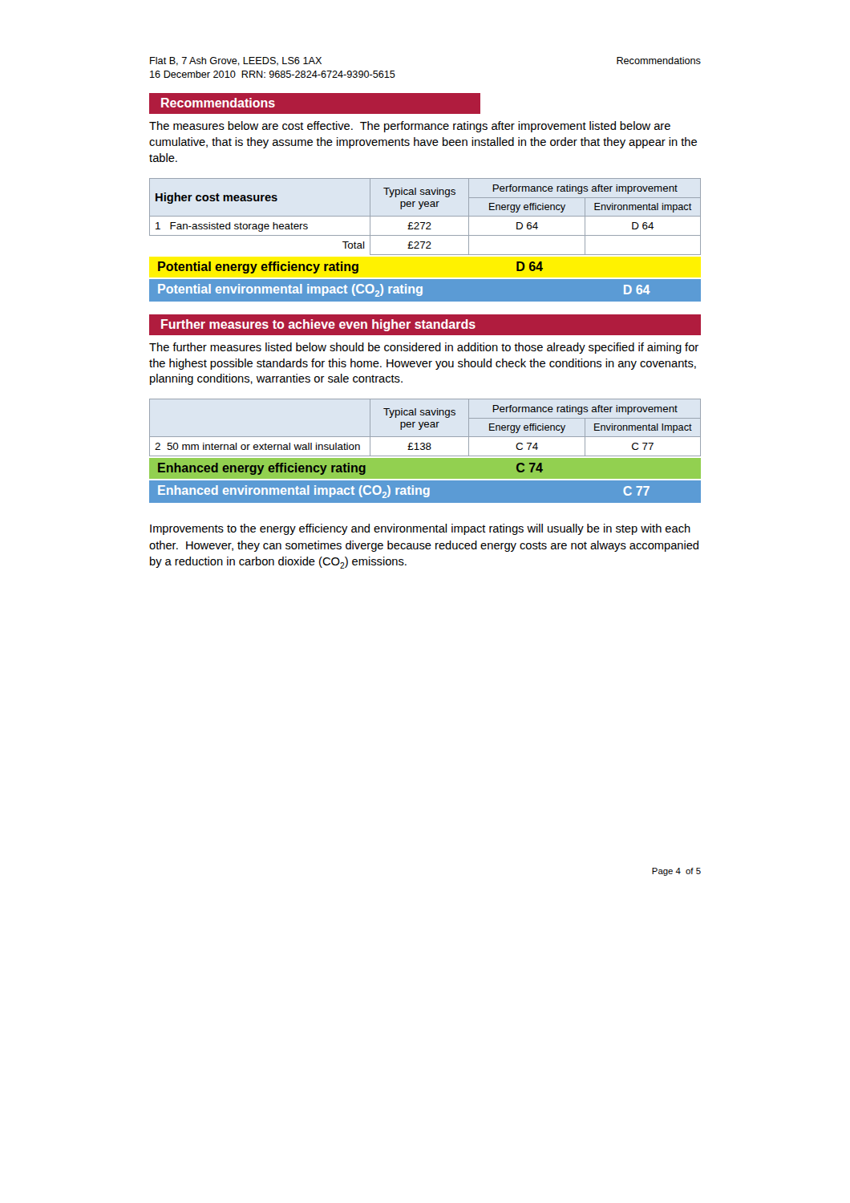Flat B, 7 Ash Grove, LEEDS, LS6 1AX
16 December 2010 RRN: 9685-2824-6724-9390-5615
Recommendations
Recommendations
The measures below are cost effective. The performance ratings after improvement listed below are cumulative, that is they assume the improvements have been installed in the order that they appear in the table.
| Higher cost measures | Typical savings per year | Performance ratings after improvement |
| --- | --- | --- |
| Energy efficiency | Environmental impact |
| 1 Fan-assisted storage heaters | £272 | D 64 | D 64 |
| Total | £272 | | |
Potential energy efficiency rating D 64
Potential environmental impact (CO2) rating D 64
Further measures to achieve even higher standards
The further measures listed below should be considered in addition to those already specified if aiming for the highest possible standards for this home. However you should check the conditions in any covenants, planning conditions, warranties or sale contracts.
| | Typical savings per year | Performance ratings after improvement |
| --- | --- | --- |
| Energy efficiency | Environmental Impact |
| 2 50 mm internal or external wall insulation | £138 | C 74 | C 77 |
Enhanced energy efficiency rating C 74
Enhanced environmental impact (CO2) rating C 77
Improvements to the energy efficiency and environmental impact ratings will usually be in step with each other. However, they can sometimes diverge because reduced energy costs are not always accompanied by a reduction in carbon dioxide (CO2) emissions.
Page 4 of 5